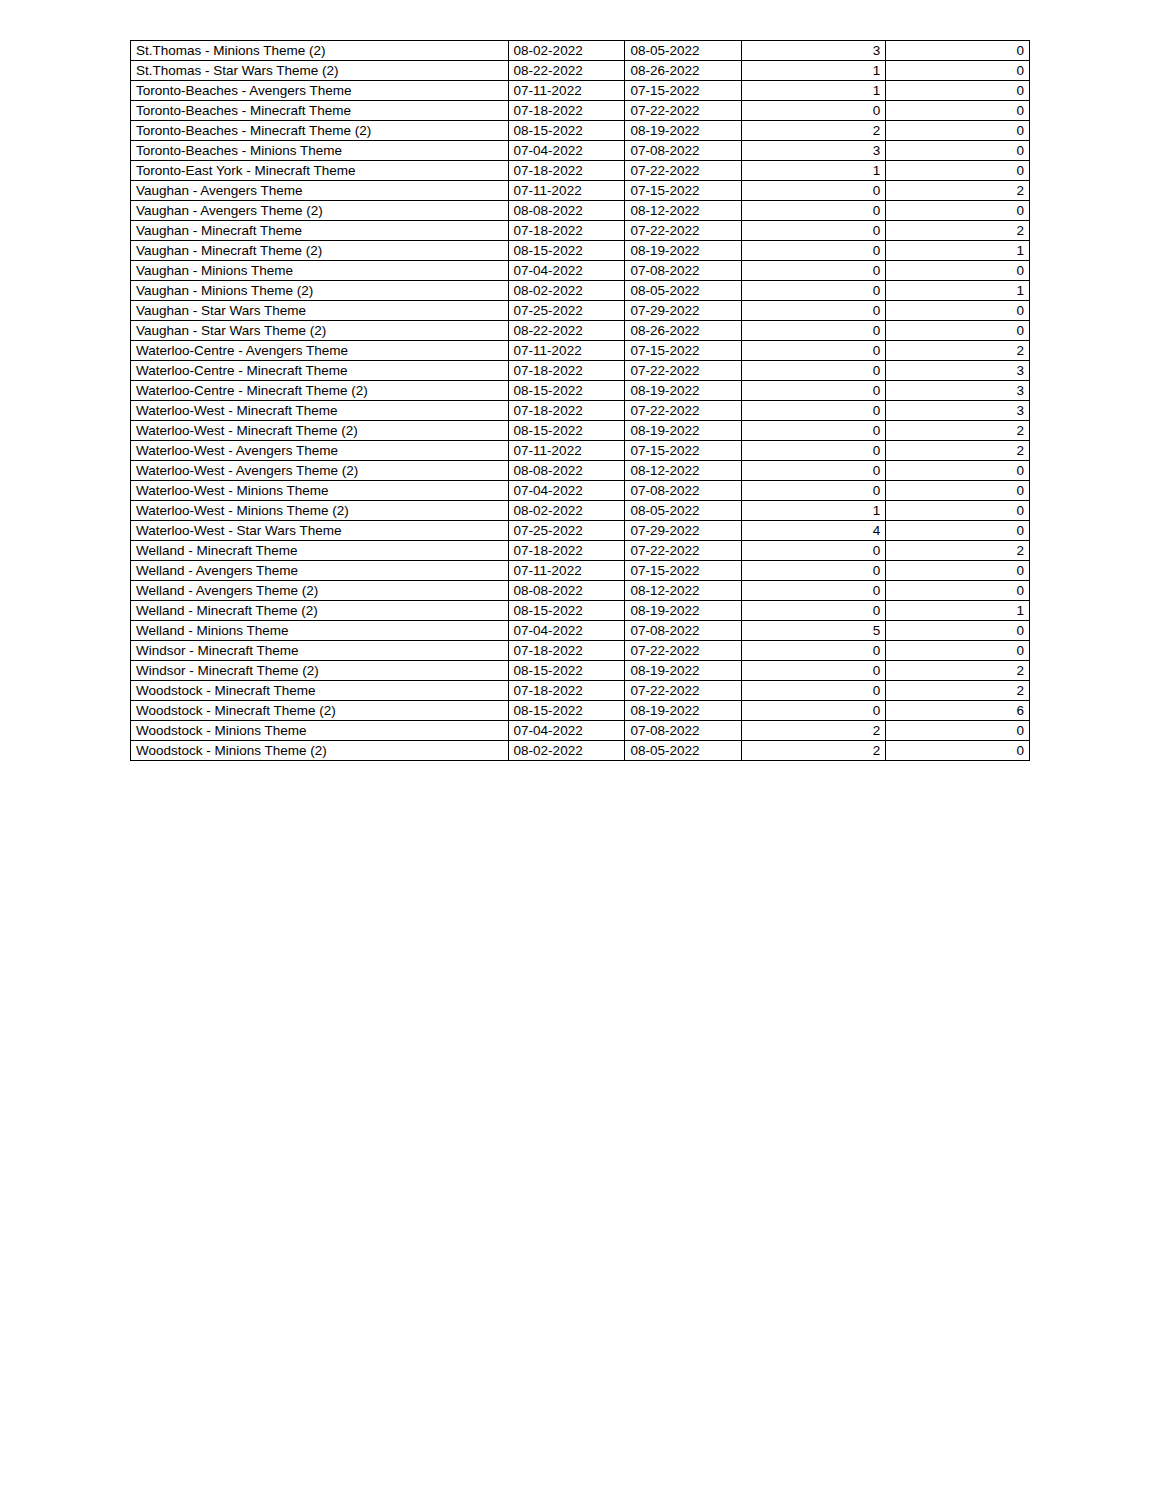| St.Thomas - Minions Theme (2) | 08-02-2022 | 08-05-2022 | 3 | 0 |
| St.Thomas - Star Wars Theme (2) | 08-22-2022 | 08-26-2022 | 1 | 0 |
| Toronto-Beaches - Avengers Theme | 07-11-2022 | 07-15-2022 | 1 | 0 |
| Toronto-Beaches - Minecraft Theme | 07-18-2022 | 07-22-2022 | 0 | 0 |
| Toronto-Beaches - Minecraft Theme (2) | 08-15-2022 | 08-19-2022 | 2 | 0 |
| Toronto-Beaches - Minions Theme | 07-04-2022 | 07-08-2022 | 3 | 0 |
| Toronto-East York - Minecraft Theme | 07-18-2022 | 07-22-2022 | 1 | 0 |
| Vaughan - Avengers Theme | 07-11-2022 | 07-15-2022 | 0 | 2 |
| Vaughan - Avengers Theme (2) | 08-08-2022 | 08-12-2022 | 0 | 0 |
| Vaughan - Minecraft Theme | 07-18-2022 | 07-22-2022 | 0 | 2 |
| Vaughan - Minecraft Theme (2) | 08-15-2022 | 08-19-2022 | 0 | 1 |
| Vaughan - Minions Theme | 07-04-2022 | 07-08-2022 | 0 | 0 |
| Vaughan - Minions Theme (2) | 08-02-2022 | 08-05-2022 | 0 | 1 |
| Vaughan - Star Wars Theme | 07-25-2022 | 07-29-2022 | 0 | 0 |
| Vaughan - Star Wars Theme (2) | 08-22-2022 | 08-26-2022 | 0 | 0 |
| Waterloo-Centre - Avengers Theme | 07-11-2022 | 07-15-2022 | 0 | 2 |
| Waterloo-Centre - Minecraft Theme | 07-18-2022 | 07-22-2022 | 0 | 3 |
| Waterloo-Centre - Minecraft Theme (2) | 08-15-2022 | 08-19-2022 | 0 | 3 |
| Waterloo-West - Minecraft Theme | 07-18-2022 | 07-22-2022 | 0 | 3 |
| Waterloo-West - Minecraft Theme (2) | 08-15-2022 | 08-19-2022 | 0 | 2 |
| Waterloo-West - Avengers Theme | 07-11-2022 | 07-15-2022 | 0 | 2 |
| Waterloo-West - Avengers Theme (2) | 08-08-2022 | 08-12-2022 | 0 | 0 |
| Waterloo-West - Minions Theme | 07-04-2022 | 07-08-2022 | 0 | 0 |
| Waterloo-West - Minions Theme (2) | 08-02-2022 | 08-05-2022 | 1 | 0 |
| Waterloo-West - Star Wars Theme | 07-25-2022 | 07-29-2022 | 4 | 0 |
| Welland - Minecraft Theme | 07-18-2022 | 07-22-2022 | 0 | 2 |
| Welland - Avengers Theme | 07-11-2022 | 07-15-2022 | 0 | 0 |
| Welland - Avengers Theme (2) | 08-08-2022 | 08-12-2022 | 0 | 0 |
| Welland - Minecraft Theme (2) | 08-15-2022 | 08-19-2022 | 0 | 1 |
| Welland - Minions Theme | 07-04-2022 | 07-08-2022 | 5 | 0 |
| Windsor - Minecraft Theme | 07-18-2022 | 07-22-2022 | 0 | 0 |
| Windsor - Minecraft Theme (2) | 08-15-2022 | 08-19-2022 | 0 | 2 |
| Woodstock - Minecraft Theme | 07-18-2022 | 07-22-2022 | 0 | 2 |
| Woodstock - Minecraft Theme (2) | 08-15-2022 | 08-19-2022 | 0 | 6 |
| Woodstock - Minions Theme | 07-04-2022 | 07-08-2022 | 2 | 0 |
| Woodstock - Minions Theme (2) | 08-02-2022 | 08-05-2022 | 2 | 0 |